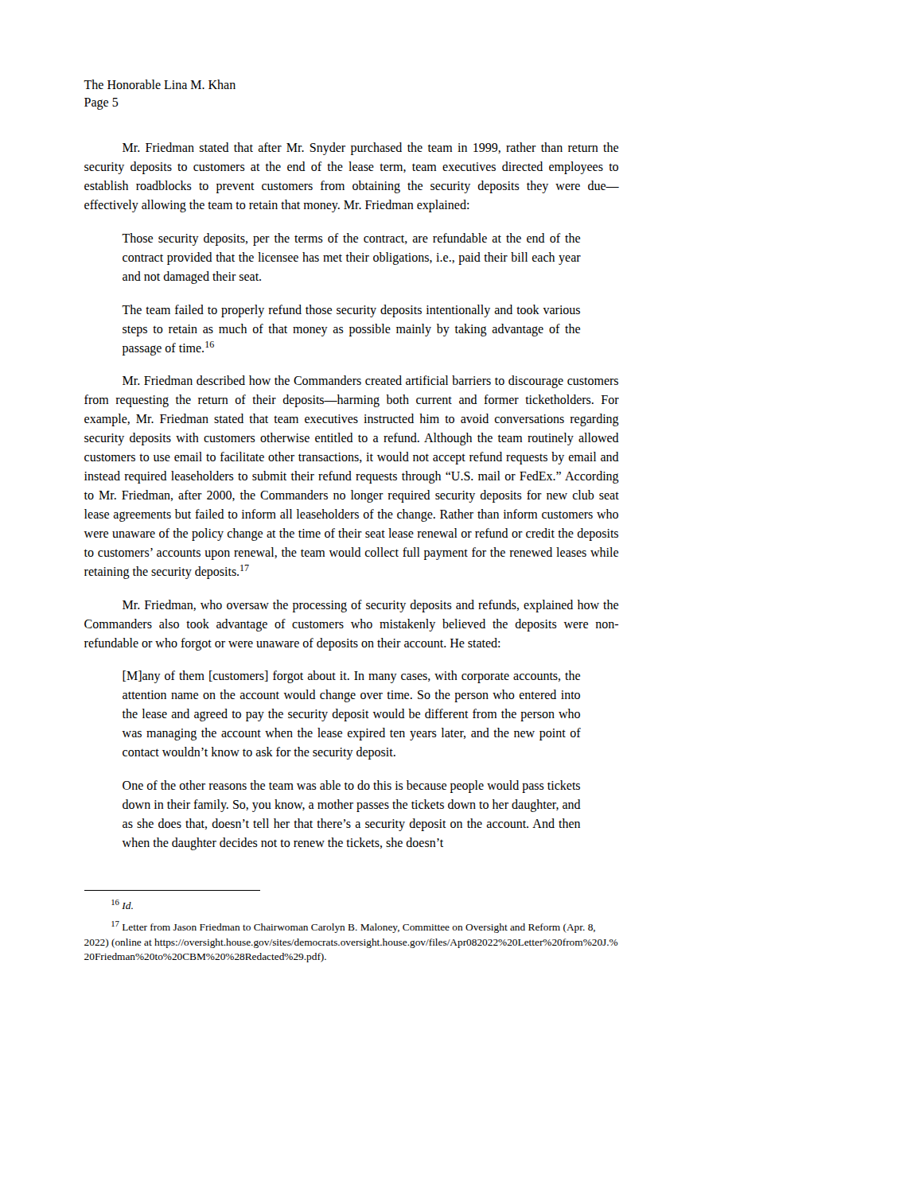The Honorable Lina M. Khan
Page 5
Mr. Friedman stated that after Mr. Snyder purchased the team in 1999, rather than return the security deposits to customers at the end of the lease term, team executives directed employees to establish roadblocks to prevent customers from obtaining the security deposits they were due—effectively allowing the team to retain that money. Mr. Friedman explained:
Those security deposits, per the terms of the contract, are refundable at the end of the contract provided that the licensee has met their obligations, i.e., paid their bill each year and not damaged their seat.
The team failed to properly refund those security deposits intentionally and took various steps to retain as much of that money as possible mainly by taking advantage of the passage of time.16
Mr. Friedman described how the Commanders created artificial barriers to discourage customers from requesting the return of their deposits—harming both current and former ticketholders. For example, Mr. Friedman stated that team executives instructed him to avoid conversations regarding security deposits with customers otherwise entitled to a refund. Although the team routinely allowed customers to use email to facilitate other transactions, it would not accept refund requests by email and instead required leaseholders to submit their refund requests through “U.S. mail or FedEx.” According to Mr. Friedman, after 2000, the Commanders no longer required security deposits for new club seat lease agreements but failed to inform all leaseholders of the change. Rather than inform customers who were unaware of the policy change at the time of their seat lease renewal or refund or credit the deposits to customers’ accounts upon renewal, the team would collect full payment for the renewed leases while retaining the security deposits.17
Mr. Friedman, who oversaw the processing of security deposits and refunds, explained how the Commanders also took advantage of customers who mistakenly believed the deposits were non-refundable or who forgot or were unaware of deposits on their account. He stated:
[M]any of them [customers] forgot about it. In many cases, with corporate accounts, the attention name on the account would change over time. So the person who entered into the lease and agreed to pay the security deposit would be different from the person who was managing the account when the lease expired ten years later, and the new point of contact wouldn’t know to ask for the security deposit.
One of the other reasons the team was able to do this is because people would pass tickets down in their family. So, you know, a mother passes the tickets down to her daughter, and as she does that, doesn’t tell her that there’s a security deposit on the account. And then when the daughter decides not to renew the tickets, she doesn’t
16 Id.
17 Letter from Jason Friedman to Chairwoman Carolyn B. Maloney, Committee on Oversight and Reform (Apr. 8, 2022) (online at https://oversight.house.gov/sites/democrats.oversight.house.gov/files/Apr082022%20Letter%20from%20J.%20Friedman%20to%20CBM%20%28Redacted%29.pdf).